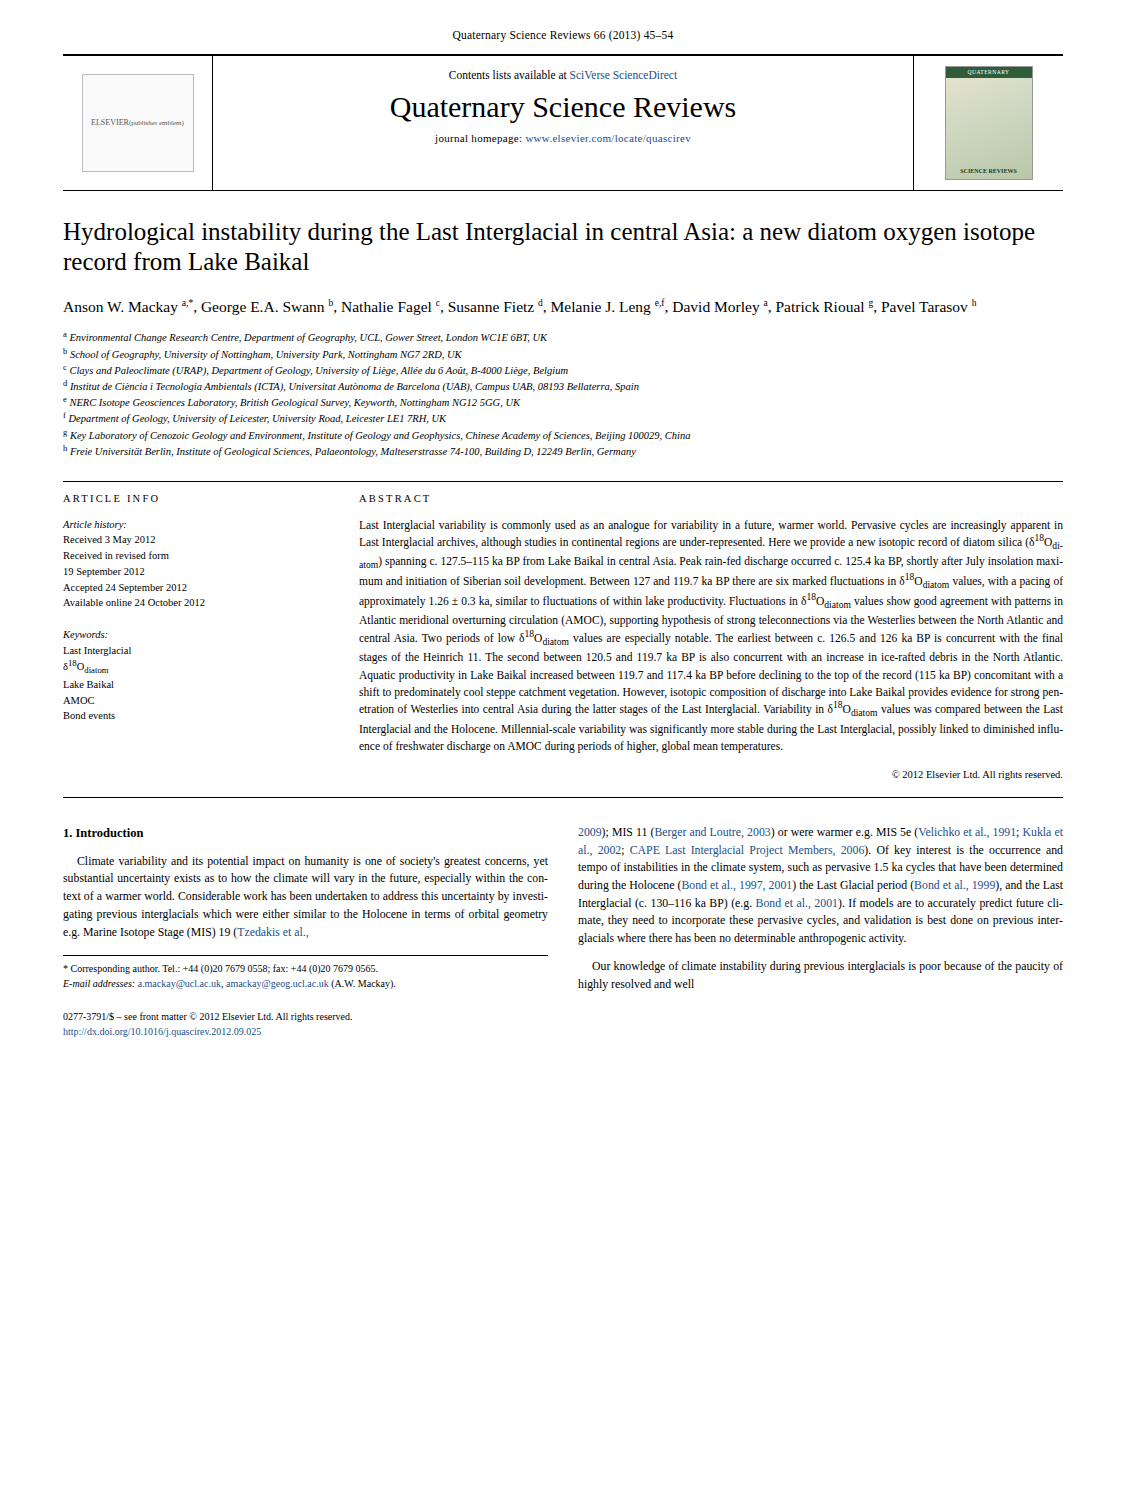Quaternary Science Reviews 66 (2013) 45–54
ELSEVIER
(publisher emblem)
Contents lists available at SciVerse ScienceDirect
Quaternary Science Reviews
journal homepage: www.elsevier.com/locate/quascirev
QUATERNARY
SCIENCE REVIEWS
Hydrological instability during the Last Interglacial in central Asia: a new diatom oxygen isotope record from Lake Baikal
Anson W. Mackay a,*, George E.A. Swann b, Nathalie Fagel c, Susanne Fietz d, Melanie J. Leng e,f, David Morley a, Patrick Rioual g, Pavel Tarasov h
a Environmental Change Research Centre, Department of Geography, UCL, Gower Street, London WC1E 6BT, UK
b School of Geography, University of Nottingham, University Park, Nottingham NG7 2RD, UK
c Clays and Paleoclimate (URAP), Department of Geology, University of Liège, Allée du 6 Août, B-4000 Liège, Belgium
d Institut de Ciència i Tecnologia Ambientals (ICTA), Universitat Autònoma de Barcelona (UAB), Campus UAB, 08193 Bellaterra, Spain
e NERC Isotope Geosciences Laboratory, British Geological Survey, Keyworth, Nottingham NG12 5GG, UK
f Department of Geology, University of Leicester, University Road, Leicester LE1 7RH, UK
g Key Laboratory of Cenozoic Geology and Environment, Institute of Geology and Geophysics, Chinese Academy of Sciences, Beijing 100029, China
h Freie Universität Berlin, Institute of Geological Sciences, Palaeontology, Malteserstrasse 74-100, Building D, 12249 Berlin, Germany
Article info
Article history:
Received 3 May 2012
Received in revised form
19 September 2012
Accepted 24 September 2012
Available online 24 October 2012
Keywords:
Last Interglacial
δ18Odiatom
Lake Baikal
AMOC
Bond events
Abstract
Last Interglacial variability is commonly used as an analogue for variability in a future, warmer world. Pervasive cycles are increasingly apparent in Last Interglacial archives, although studies in continental regions are under-represented. Here we provide a new isotopic record of diatom silica (δ18Odiatom) spanning c. 127.5–115 ka BP from Lake Baikal in central Asia. Peak rain-fed discharge occurred c. 125.4 ka BP, shortly after July insolation maximum and initiation of Siberian soil development. Between 127 and 119.7 ka BP there are six marked fluctuations in δ18Odiatom values, with a pacing of approximately 1.26 ± 0.3 ka, similar to fluctuations of within lake productivity. Fluctuations in δ18Odiatom values show good agreement with patterns in Atlantic meridional overturning circulation (AMOC), supporting hypothesis of strong teleconnections via the Westerlies between the North Atlantic and central Asia. Two periods of low δ18Odiatom values are especially notable. The earliest between c. 126.5 and 126 ka BP is concurrent with the final stages of the Heinrich 11. The second between 120.5 and 119.7 ka BP is also concurrent with an increase in ice-rafted debris in the North Atlantic. Aquatic productivity in Lake Baikal increased between 119.7 and 117.4 ka BP before declining to the top of the record (115 ka BP) concomitant with a shift to predominately cool steppe catchment vegetation. However, isotopic composition of discharge into Lake Baikal provides evidence for strong penetration of Westerlies into central Asia during the latter stages of the Last Interglacial. Variability in δ18Odiatom values was compared between the Last Interglacial and the Holocene. Millennial-scale variability was significantly more stable during the Last Interglacial, possibly linked to diminished influence of freshwater discharge on AMOC during periods of higher, global mean temperatures.
© 2012 Elsevier Ltd. All rights reserved.
1. Introduction
Climate variability and its potential impact on humanity is one of society's greatest concerns, yet substantial uncertainty exists as to how the climate will vary in the future, especially within the context of a warmer world. Considerable work has been undertaken to address this uncertainty by investigating previous interglacials which were either similar to the Holocene in terms of orbital geometry e.g. Marine Isotope Stage (MIS) 19 (Tzedakis et al.,
* Corresponding author. Tel.: +44 (0)20 7679 0558; fax: +44 (0)20 7679 0565.
E-mail addresses: a.mackay@ucl.ac.uk, amackay@geog.ucl.ac.uk (A.W. Mackay).
0277-3791/$ – see front matter © 2012 Elsevier Ltd. All rights reserved.
http://dx.doi.org/10.1016/j.quascirev.2012.09.025
2009); MIS 11 (Berger and Loutre, 2003) or were warmer e.g. MIS 5e (Velichko et al., 1991; Kukla et al., 2002; CAPE Last Interglacial Project Members, 2006). Of key interest is the occurrence and tempo of instabilities in the climate system, such as pervasive 1.5 ka cycles that have been determined during the Holocene (Bond et al., 1997, 2001) the Last Glacial period (Bond et al., 1999), and the Last Interglacial (c. 130–116 ka BP) (e.g. Bond et al., 2001). If models are to accurately predict future climate, they need to incorporate these pervasive cycles, and validation is best done on previous interglacials where there has been no determinable anthropogenic activity.
Our knowledge of climate instability during previous interglacials is poor because of the paucity of highly resolved and well